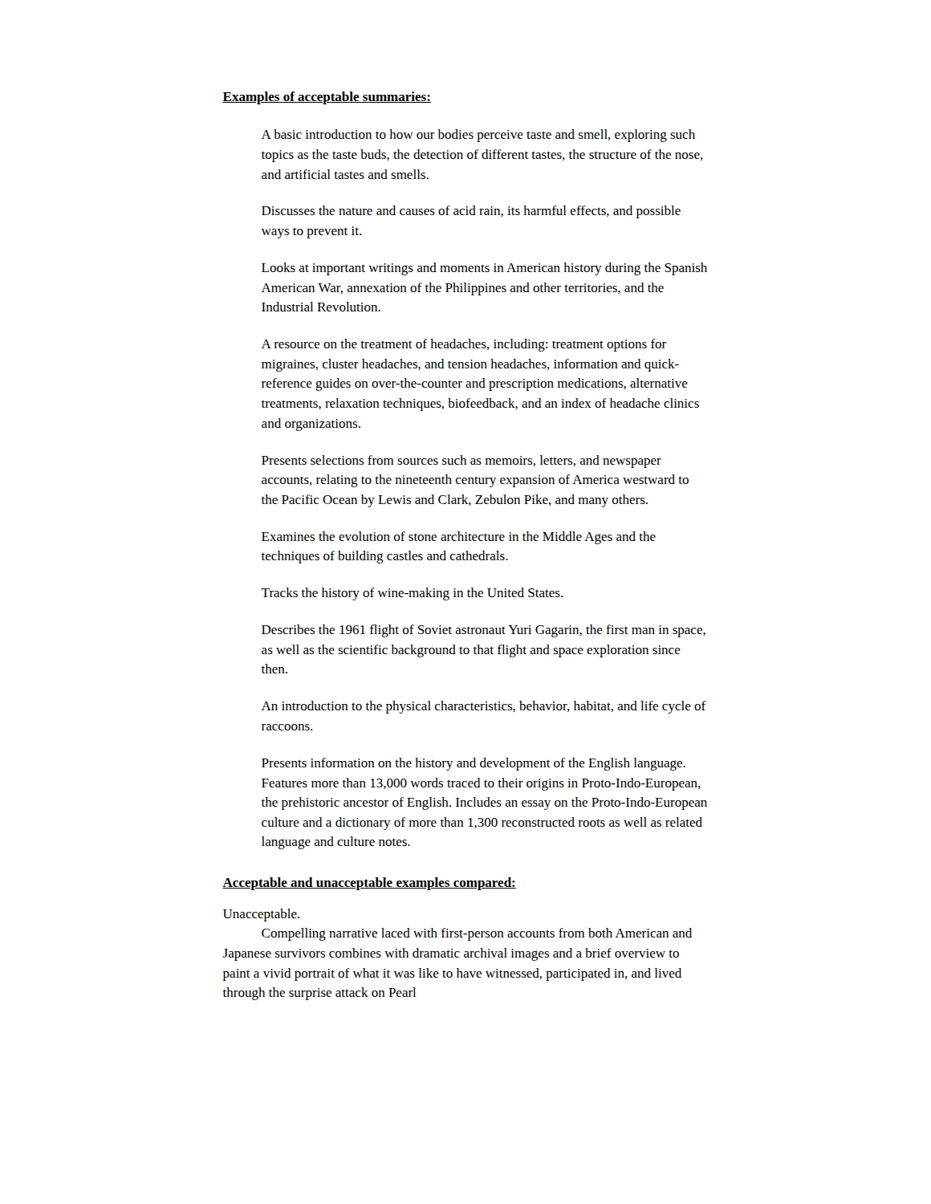Examples of acceptable summaries:
A basic introduction to how our bodies perceive taste and smell, exploring such topics as the taste buds, the detection of different tastes, the structure of the nose, and artificial tastes and smells.
Discusses the nature and causes of acid rain, its harmful effects, and possible ways to prevent it.
Looks at important writings and moments in American history during the Spanish American War, annexation of the Philippines and other territories, and the Industrial Revolution.
A resource on the treatment of headaches, including: treatment options for migraines, cluster headaches, and tension headaches, information and quick-reference guides on over-the-counter and prescription medications, alternative treatments, relaxation techniques, biofeedback, and an index of headache clinics and organizations.
Presents selections from sources such as memoirs, letters, and newspaper accounts, relating to the nineteenth century expansion of America westward to the Pacific Ocean by Lewis and Clark, Zebulon Pike, and many others.
Examines the evolution of stone architecture in the Middle Ages and the techniques of building castles and cathedrals.
Tracks the history of wine-making in the United States.
Describes the 1961 flight of Soviet astronaut Yuri Gagarin, the first man in space, as well as the scientific background to that flight and space exploration since then.
An introduction to the physical characteristics, behavior, habitat, and life cycle of raccoons.
Presents information on the history and development of the English language. Features more than 13,000 words traced to their origins in Proto-Indo-European, the prehistoric ancestor of English. Includes an essay on the Proto-Indo-European culture and a dictionary of more than 1,300 reconstructed roots as well as related language and culture notes.
Acceptable and unacceptable examples compared:
Unacceptable.
Compelling narrative laced with first-person accounts from both American and Japanese survivors combines with dramatic archival images and a brief overview to paint a vivid portrait of what it was like to have witnessed, participated in, and lived through the surprise attack on Pearl